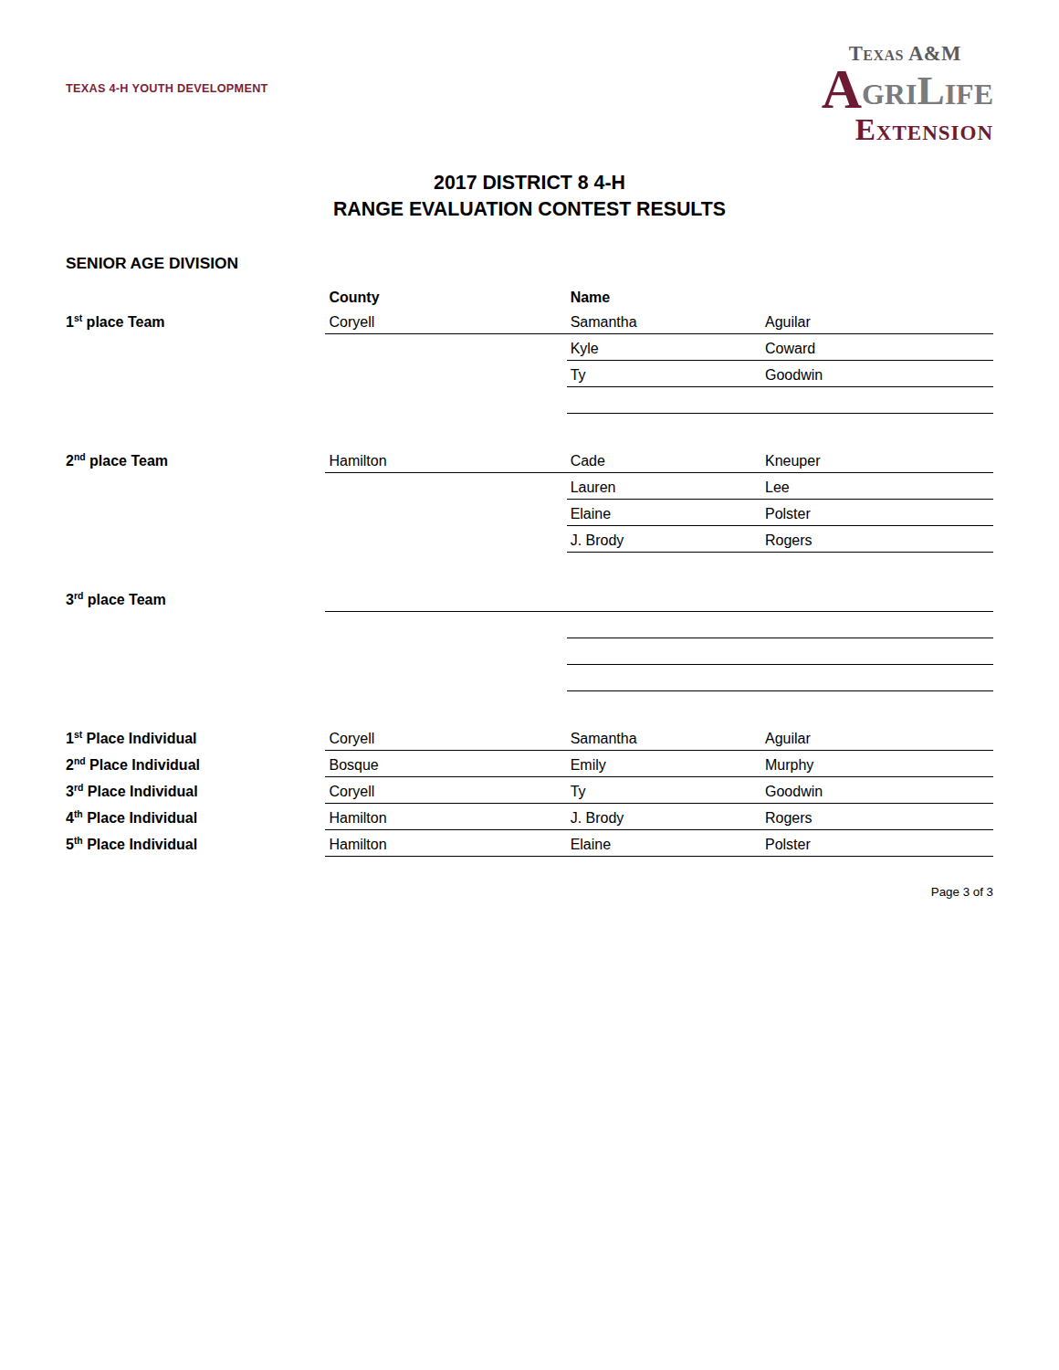Texas A&M
AgriLife
Extension
TEXAS 4-H YOUTH DEVELOPMENT
2017 DISTRICT 8 4-H
RANGE EVALUATION CONTEST RESULTS
SENIOR AGE DIVISION
| | County | Name |
| --- | --- | --- |
| 1 st place Team | Coryell | Samantha | Aguilar |
| | | Kyle | Coward |
| | | Ty | Goodwin |
| 2 nd place Team | Hamilton | Cade | Kneuper |
| | | Lauren | Lee |
| | | Elaine | Polster |
| | | J. Brody | Rogers |
| 3 rd place Team | | | |
| 1 st Place Individual | Coryell | Samantha | Aguilar |
| 2 nd Place Individual | Bosque | Emily | Murphy |
| 3 rd Place Individual | Coryell | Ty | Goodwin |
| 4 th Place Individual | Hamilton | J. Brody | Rogers |
| 5 th Place Individual | Hamilton | Elaine | Polster |
Page 3 of 3